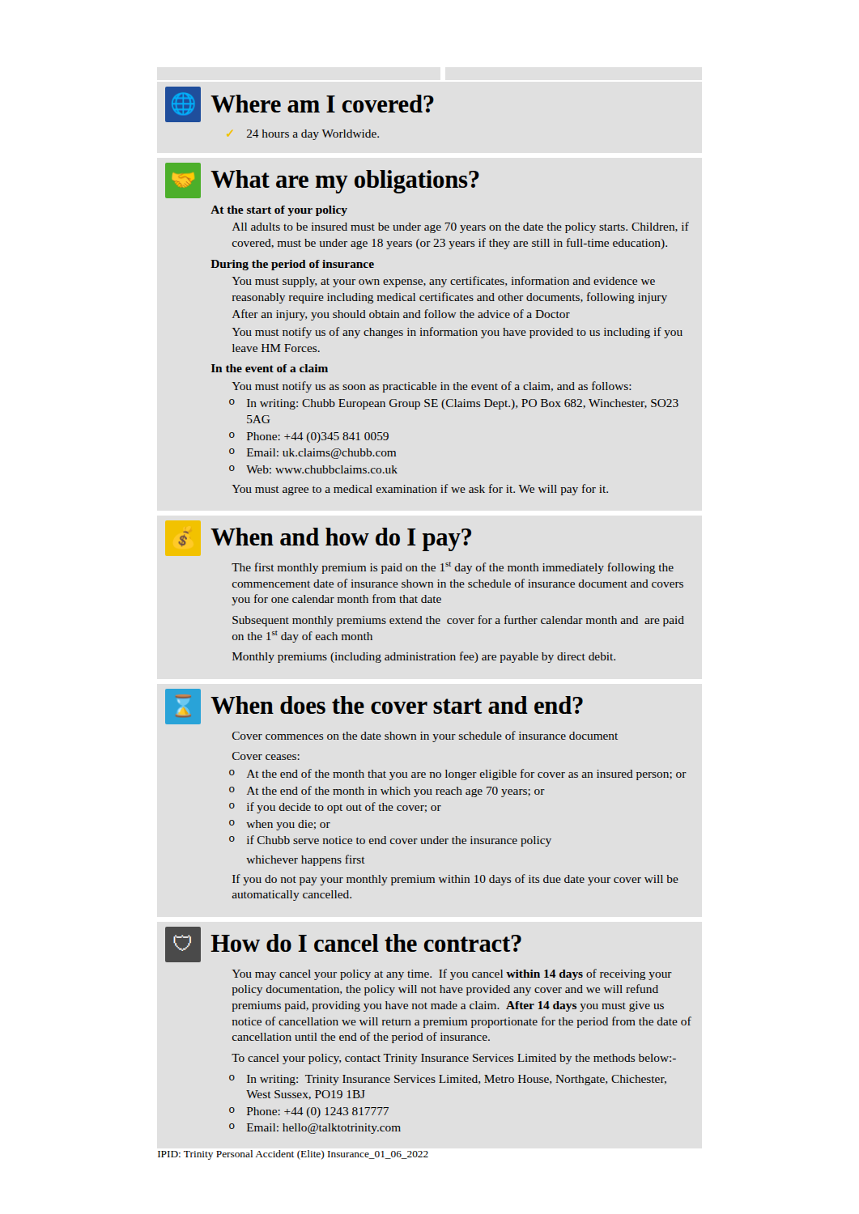🌐
Where am I covered?
24 hours a day Worldwide.
🤝
What are my obligations?
At the start of your policy
All adults to be insured must be under age 70 years on the date the policy starts. Children, if covered, must be under age 18 years (or 23 years if they are still in full-time education).
During the period of insurance
You must supply, at your own expense, any certificates, information and evidence we reasonably require including medical certificates and other documents, following injury
After an injury, you should obtain and follow the advice of a Doctor
You must notify us of any changes in information you have provided to us including if you leave HM Forces.
In the event of a claim
You must notify us as soon as practicable in the event of a claim, and as follows:
In writing: Chubb European Group SE (Claims Dept.), PO Box 682, Winchester, SO23 5AG
Phone: +44 (0)345 841 0059
Email: uk.claims@chubb.com
Web: www.chubbclaims.co.uk
You must agree to a medical examination if we ask for it. We will pay for it.
💰
When and how do I pay?
The first monthly premium is paid on the 1st day of the month immediately following the commencement date of insurance shown in the schedule of insurance document and covers you for one calendar month from that date
Subsequent monthly premiums extend the cover for a further calendar month and are paid on the 1st day of each month
Monthly premiums (including administration fee) are payable by direct debit.
⌛
When does the cover start and end?
Cover commences on the date shown in your schedule of insurance document
Cover ceases:
At the end of the month that you are no longer eligible for cover as an insured person; or
At the end of the month in which you reach age 70 years; or
if you decide to opt out of the cover; or
when you die; or
if Chubb serve notice to end cover under the insurance policy
whichever happens first
If you do not pay your monthly premium within 10 days of its due date your cover will be automatically cancelled.
🛡
How do I cancel the contract?
You may cancel your policy at any time. If you cancel within 14 days of receiving your policy documentation, the policy will not have provided any cover and we will refund premiums paid, providing you have not made a claim. After 14 days you must give us notice of cancellation we will return a premium proportionate for the period from the date of cancellation until the end of the period of insurance.
To cancel your policy, contact Trinity Insurance Services Limited by the methods below:-
In writing: Trinity Insurance Services Limited, Metro House, Northgate, Chichester, West Sussex, PO19 1BJ
Phone: +44 (0) 1243 817777
Email: hello@talktotrinity.com
IPID: Trinity Personal Accident (Elite) Insurance_01_06_2022